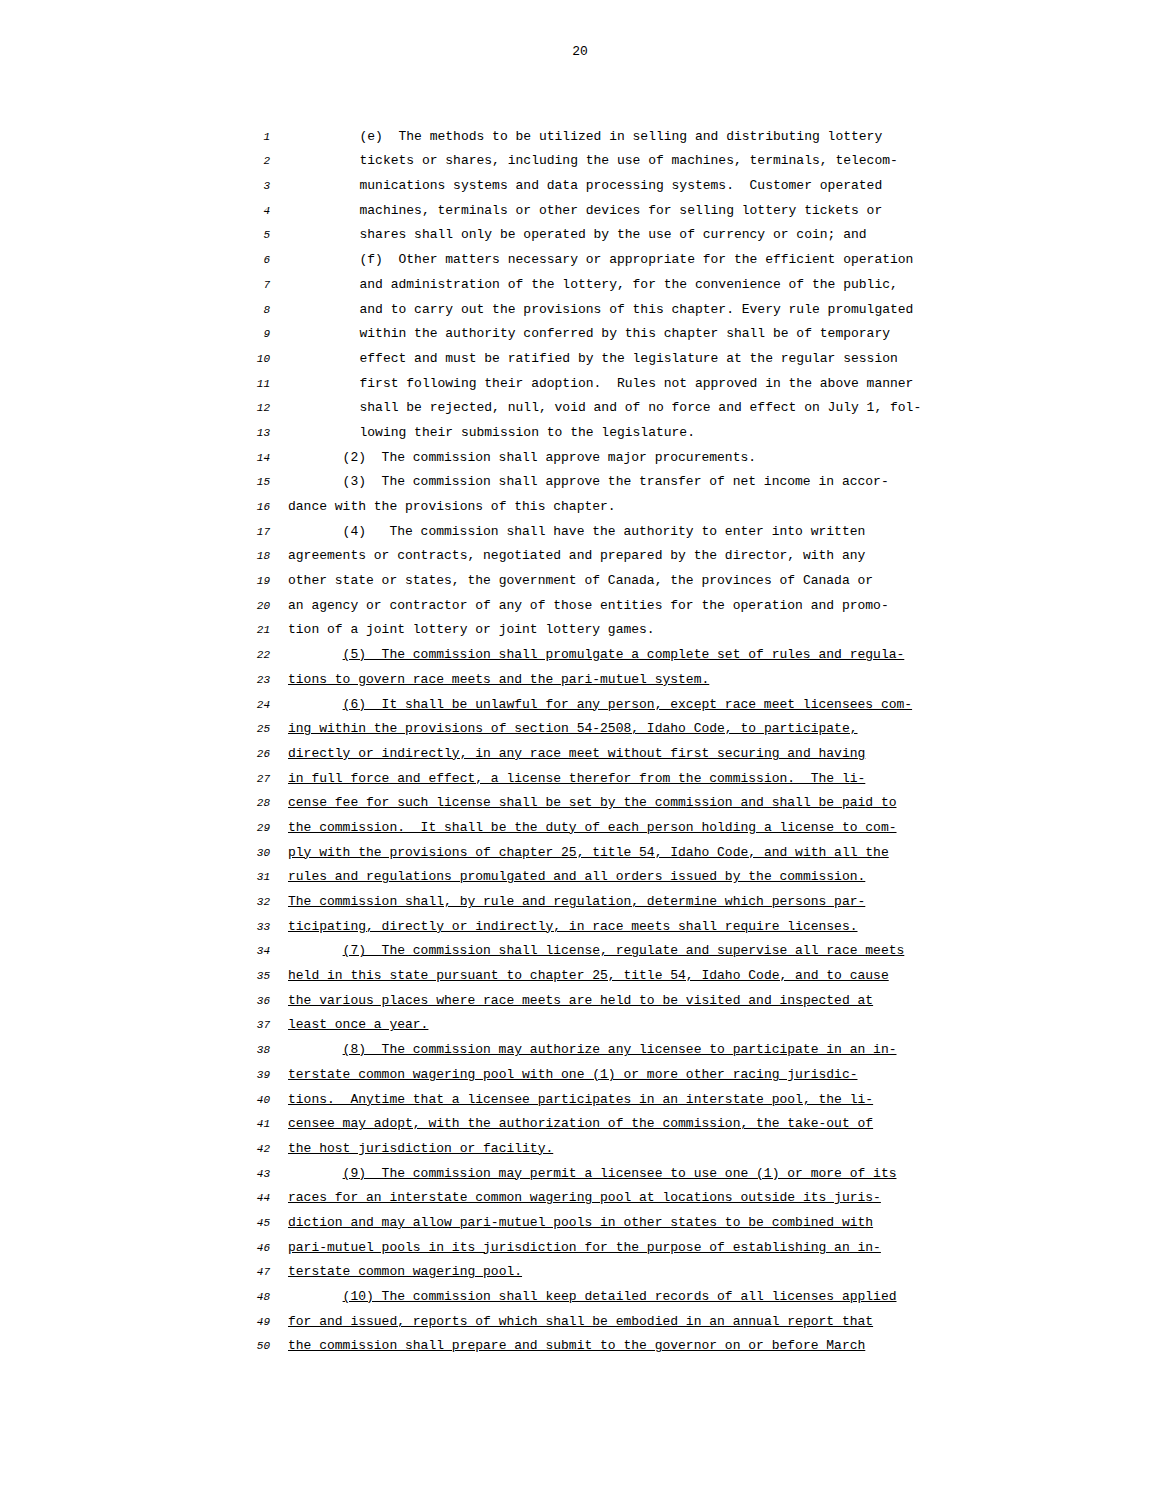20
1(e) The methods to be utilized in selling and distributing lottery
2 tickets or shares, including the use of machines, terminals, telecom-
3 munications systems and data processing systems. Customer operated
4 machines, terminals or other devices for selling lottery tickets or
5 shares shall only be operated by the use of currency or coin; and
6(f) Other matters necessary or appropriate for the efficient operation
7 and administration of the lottery, for the convenience of the public,
8 and to carry out the provisions of this chapter. Every rule promulgated
9 within the authority conferred by this chapter shall be of temporary
10 effect and must be ratified by the legislature at the regular session
11 first following their adoption. Rules not approved in the above manner
12 shall be rejected, null, void and of no force and effect on July 1, fol-
13 lowing their submission to the legislature.
14(2) The commission shall approve major procurements.
15(3) The commission shall approve the transfer of net income in accor-
16 dance with the provisions of this chapter.
17(4) The commission shall have the authority to enter into written
18 agreements or contracts, negotiated and prepared by the director, with any
19 other state or states, the government of Canada, the provinces of Canada or
20 an agency or contractor of any of those entities for the operation and promo-
21 tion of a joint lottery or joint lottery games.
22(5) The commission shall promulgate a complete set of rules and regula-
23 tions to govern race meets and the pari-mutuel system.
24(6) It shall be unlawful for any person, except race meet licensees com-
25 ing within the provisions of section 54-2508, Idaho Code, to participate,
26 directly or indirectly, in any race meet without first securing and having
27 in full force and effect, a license therefor from the commission. The li-
28 cense fee for such license shall be set by the commission and shall be paid to
29 the commission. It shall be the duty of each person holding a license to com-
30 ply with the provisions of chapter 25, title 54, Idaho Code, and with all the
31 rules and regulations promulgated and all orders issued by the commission.
32 The commission shall, by rule and regulation, determine which persons par-
33 ticipating, directly or indirectly, in race meets shall require licenses.
34(7) The commission shall license, regulate and supervise all race meets
35 held in this state pursuant to chapter 25, title 54, Idaho Code, and to cause
36 the various places where race meets are held to be visited and inspected at
37 least once a year.
38(8) The commission may authorize any licensee to participate in an in-
39 terstate common wagering pool with one (1) or more other racing jurisdic-
40 tions. Anytime that a licensee participates in an interstate pool, the li-
41 censee may adopt, with the authorization of the commission, the take-out of
42 the host jurisdiction or facility.
43(9) The commission may permit a licensee to use one (1) or more of its
44 races for an interstate common wagering pool at locations outside its juris-
45 diction and may allow pari-mutuel pools in other states to be combined with
46 pari-mutuel pools in its jurisdiction for the purpose of establishing an in-
47 terstate common wagering pool.
48(10) The commission shall keep detailed records of all licenses applied
49 for and issued, reports of which shall be embodied in an annual report that
50 the commission shall prepare and submit to the governor on or before March